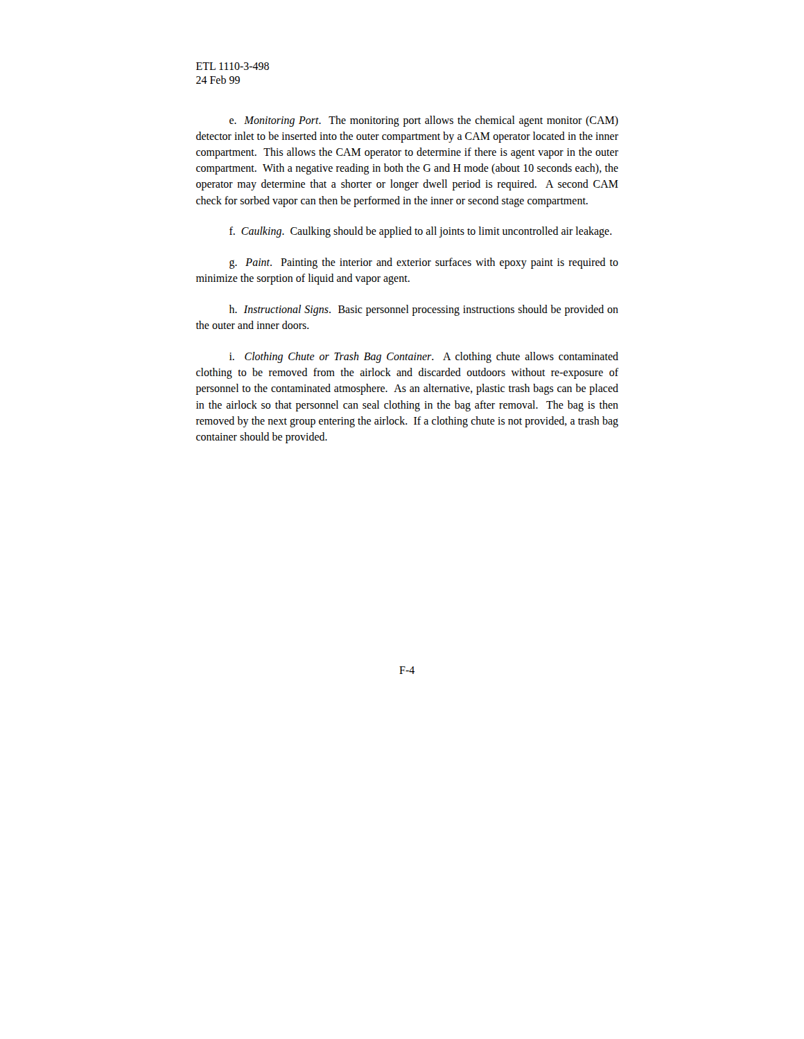ETL 1110-3-498
24 Feb 99
e. Monitoring Port. The monitoring port allows the chemical agent monitor (CAM) detector inlet to be inserted into the outer compartment by a CAM operator located in the inner compartment. This allows the CAM operator to determine if there is agent vapor in the outer compartment. With a negative reading in both the G and H mode (about 10 seconds each), the operator may determine that a shorter or longer dwell period is required. A second CAM check for sorbed vapor can then be performed in the inner or second stage compartment.
f. Caulking. Caulking should be applied to all joints to limit uncontrolled air leakage.
g. Paint. Painting the interior and exterior surfaces with epoxy paint is required to minimize the sorption of liquid and vapor agent.
h. Instructional Signs. Basic personnel processing instructions should be provided on the outer and inner doors.
i. Clothing Chute or Trash Bag Container. A clothing chute allows contaminated clothing to be removed from the airlock and discarded outdoors without re-exposure of personnel to the contaminated atmosphere. As an alternative, plastic trash bags can be placed in the airlock so that personnel can seal clothing in the bag after removal. The bag is then removed by the next group entering the airlock. If a clothing chute is not provided, a trash bag container should be provided.
F-4